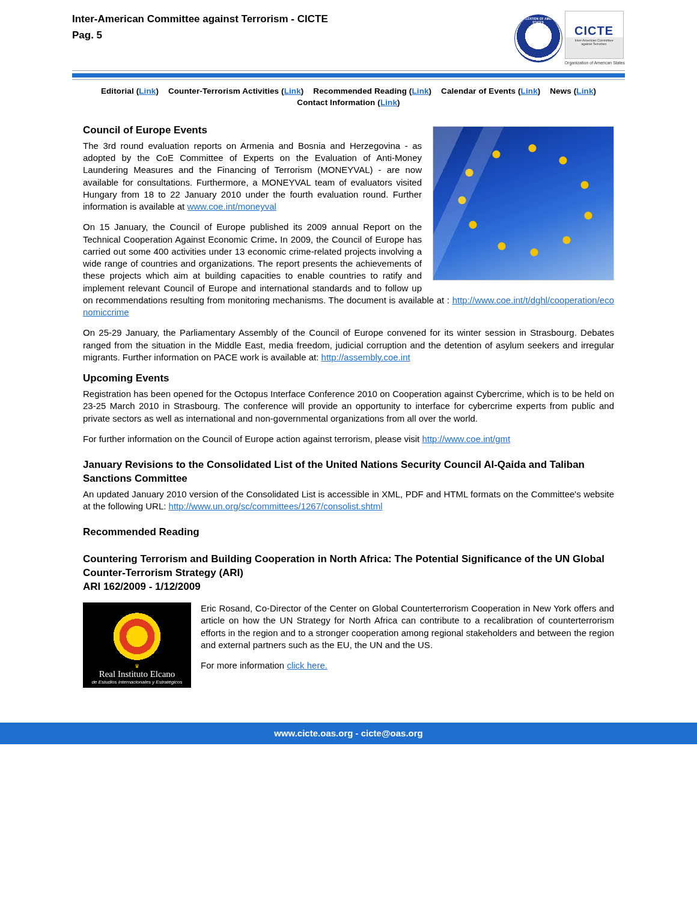Inter-American Committee against Terrorism - CICTE Pag. 5
CICTE
Inter-American Committee
against Terrorism
Organization of American States
Editorial (Link) Counter-Terrorism Activities (Link) Recommended Reading (Link) Calendar of Events (Link) News (Link) Contact Information (Link)
Council of Europe Events
The 3rd round evaluation reports on Armenia and Bosnia and Herzegovina - as adopted by the CoE Committee of Experts on the Evaluation of Anti-Money Laundering Measures and the Financing of Terrorism (MONEYVAL) - are now available for consultations. Furthermore, a MONEYVAL team of evaluators visited Hungary from 18 to 22 January 2010 under the fourth evaluation round. Further information is available at www.coe.int/moneyval
On 15 January, the Council of Europe published its 2009 annual Report on the Technical Cooperation Against Economic Crime. In 2009, the Council of Europe has carried out some 400 activities under 13 economic crime-related projects involving a wide range of countries and organizations. The report presents the achievements of these projects which aim at building capacities to enable countries to ratify and implement relevant Council of Europe and international standards and to follow up on recommendations resulting from monitoring mechanisms. The document is available at : http://www.coe.int/t/dghl/cooperation/economiccrime
On 25-29 January, the Parliamentary Assembly of the Council of Europe convened for its winter session in Strasbourg. Debates ranged from the situation in the Middle East, media freedom, judicial corruption and the detention of asylum seekers and irregular migrants. Further information on PACE work is available at: http://assembly.coe.int
Upcoming Events
Registration has been opened for the Octopus Interface Conference 2010 on Cooperation against Cybercrime, which is to be held on 23-25 March 2010 in Strasbourg. The conference will provide an opportunity to interface for cybercrime experts from public and private sectors as well as international and non-governmental organizations from all over the world.
For further information on the Council of Europe action against terrorism, please visit http://www.coe.int/gmt
January Revisions to the Consolidated List of the United Nations Security Council Al-Qaida and Taliban Sanctions Committee
An updated January 2010 version of the Consolidated List is accessible in XML, PDF and HTML formats on the Committee's website at the following URL: http://www.un.org/sc/committees/1267/consolist.shtml
Recommended Reading
Countering Terrorism and Building Cooperation in North Africa: The Potential Significance of the UN Global Counter-Terrorism Strategy (ARI)
ARI 162/2009 - 1/12/2009
e
♛Real Instituto Elcano
de Estudios Internacionales y Estratégicos
Eric Rosand, Co-Director of the Center on Global Counterterrorism Cooperation in New York offers and article on how the UN Strategy for North Africa can contribute to a recalibration of counterterrorism efforts in the region and to a stronger cooperation among regional stakeholders and between the region and external partners such as the EU, the UN and the US.
For more information click here.
www.cicte.oas.org - cicte@oas.org